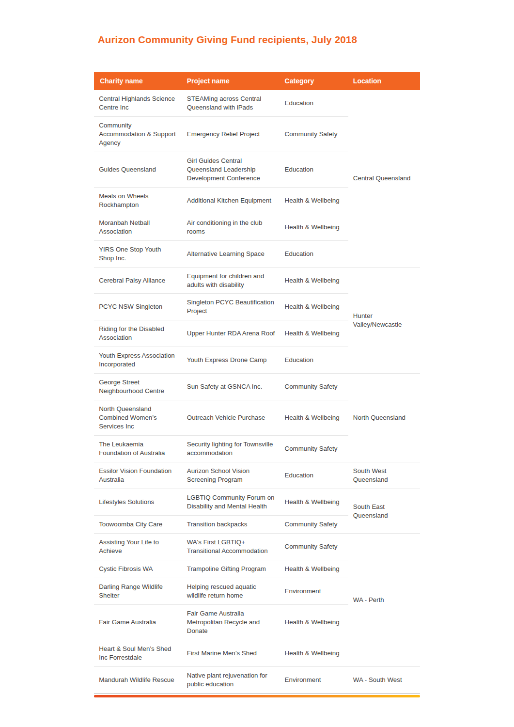Aurizon Community Giving Fund recipients, July 2018
| Charity name | Project name | Category | Location |
| --- | --- | --- | --- |
| Central Highlands Science Centre Inc | STEAMing across Central Queensland with iPads | Education | Central Queensland |
| Community Accommodation & Support Agency | Emergency Relief Project | Community Safety |
| Guides Queensland | Girl Guides Central Queensland Leadership Development Conference | Education |
| Meals on Wheels Rockhampton | Additional Kitchen Equipment | Health & Wellbeing |
| Moranbah Netball Association | Air conditioning in the club rooms | Health & Wellbeing |
| YIRS One Stop Youth Shop Inc. | Alternative Learning Space | Education |
| Cerebral Palsy Alliance | Equipment for children and adults with disability | Health & Wellbeing | Hunter Valley/Newcastle |
| PCYC NSW Singleton | Singleton PCYC Beautification Project | Health & Wellbeing |
| Riding for the Disabled Association | Upper Hunter RDA Arena Roof | Health & Wellbeing |
| Youth Express Association Incorporated | Youth Express Drone Camp | Education |
| George Street Neighbourhood Centre | Sun Safety at GSNCA Inc. | Community Safety | North Queensland |
| North Queensland Combined Women’s Services Inc | Outreach Vehicle Purchase | Health & Wellbeing |
| The Leukaemia Foundation of Australia | Security lighting for Townsville accommodation | Community Safety |
| Essilor Vision Foundation Australia | Aurizon School Vision Screening Program | Education | South West Queensland |
| Lifestyles Solutions | LGBTIQ Community Forum on Disability and Mental Health | Health & Wellbeing | South East Queensland |
| Toowoomba City Care | Transition backpacks | Community Safety |
| Assisting Your Life to Achieve | WA's First LGBTIQ+ Transitional Accommodation | Community Safety | WA - Perth |
| Cystic Fibrosis WA | Trampoline Gifting Program | Health & Wellbeing |
| Darling Range Wildlife Shelter | Helping rescued aquatic wildlife return home | Environment |
| Fair Game Australia | Fair Game Australia Metropolitan Recycle and Donate | Health & Wellbeing |
| Heart & Soul Men’s Shed Inc Forrestdale | First Marine Men’s Shed | Health & Wellbeing |
| Mandurah Wildlife Rescue | Native plant rejuvenation for public education | Environment | WA - South West |